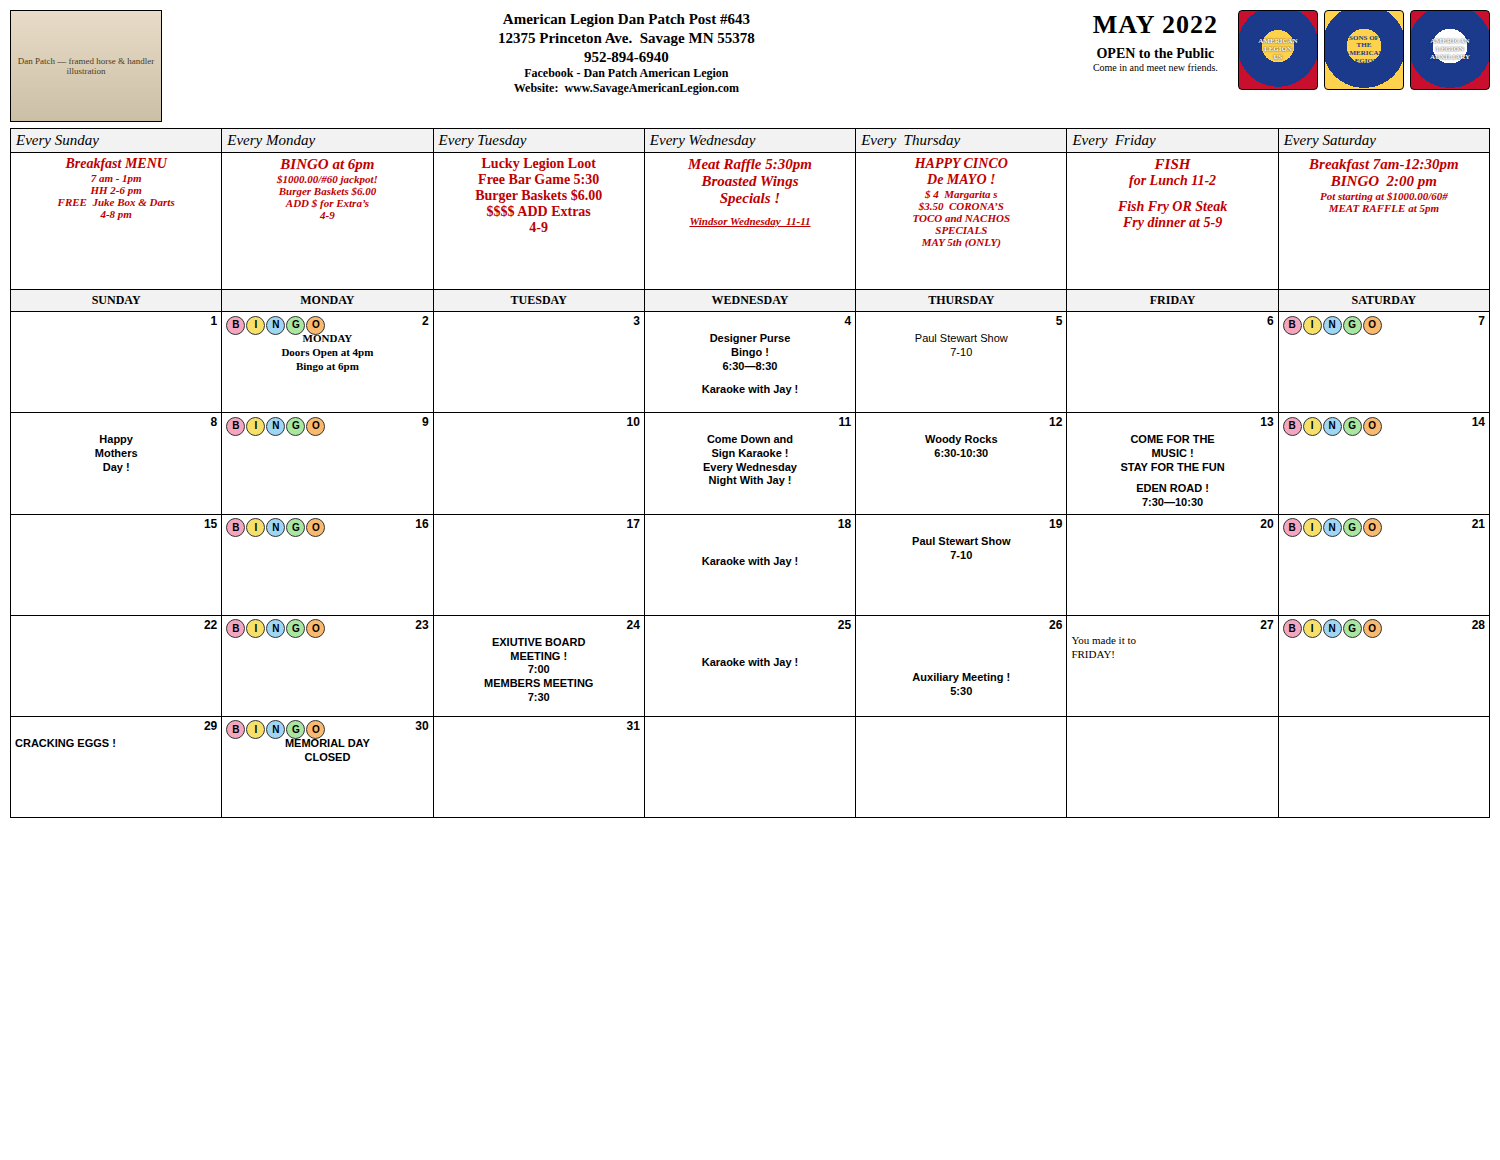Dan Patch — framed horse & handler illustration
American Legion Dan Patch Post #643
12375 Princeton Ave. Savage MN 55378
952-894-6940
Facebook - Dan Patch American Legion
Website: www.SavageAmericanLegion.com
MAY 2022
OPEN to the Public
Come in and meet new friends.
AMERICAN
LEGION
US
SONS OF
THE
AMERICAN
LEGION
AMERICAN
LEGION
AUXILIARY
| Every Sunday | Every Monday | Every Tuesday | Every Wednesday | Every Thursday | Every Friday | Every Saturday |
| --- | --- | --- | --- | --- | --- | --- |
| Breakfast MENU 7 am - 1pm HH 2-6 pm FREE Juke Box & Darts 4-8 pm | BINGO at 6pm $1000.00/#60 jackpot! Burger Baskets $6.00 ADD $ for Extra’s 4-9 | Lucky Legion Loot Free Bar Game 5:30 Burger Baskets $6.00 $$$$ ADD Extras 4-9 | Meat Raffle 5:30pm Broasted Wings Specials ! Windsor Wednesday 11-11 | HAPPY CINCO De MAYO ! $ 4 Margarita s $3.50 CORONA’S TOCO and NACHOS SPECIALS MAY 5th (ONLY) | FISH for Lunch 11-2 Fish Fry OR Steak Fry dinner at 5-9 | Breakfast 7am-12:30pm BINGO 2:00 pm Pot starting at $1000.00/60# MEAT RAFFLE at 5pm |
| SUNDAY | MONDAY | TUESDAY | WEDNESDAY | THURSDAY | FRIDAY | SATURDAY |
| 1 | B I N G O 2 MONDAY Doors Open at 4pm Bingo at 6pm | 3 | 4 Designer Purse Bingo ! 6:30—8:30 Karaoke with Jay ! | 5 Paul Stewart Show 7-10 | 6 | B I N G O 7 |
| 8 Happy Mothers Day ! | B I N G O 9 | 10 | 11 Come Down and Sign Karaoke ! Every Wednesday Night With Jay ! | 12 Woody Rocks 6:30-10:30 | 13 COME FOR THE MUSIC ! STAY FOR THE FUN EDEN ROAD ! 7:30—10:30 | B I N G O 14 |
| 15 | B I N G O 16 | 17 | 18 Karaoke with Jay ! | 19 Paul Stewart Show 7-10 | 20 | B I N G O 21 |
| 22 | B I N G O 23 | 24 EXIUTIVE BOARD MEETING ! 7:00 MEMBERS MEETING 7:30 | 25 Karaoke with Jay ! | 26 Auxiliary Meeting ! 5:30 | 27 You made it to FRIDAY! | B I N G O 28 |
| 29 CRACKING EGGS ! | B I N G O 30 MEMORIAL DAY CLOSED | 31 | | | | |